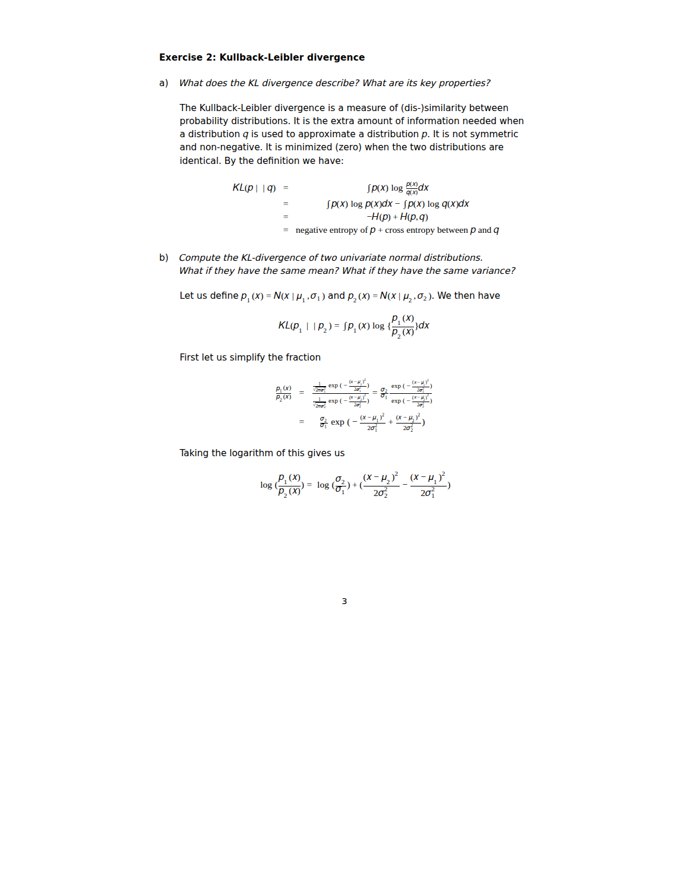Exercise 2: Kullback-Leibler divergence
a)
What does the KL divergence describe? What are its key properties?
The Kullback-Leibler divergence is a measure of (dis-)similarity between probability distributions. It is the extra amount of information needed when a distribution q is used to approximate a distribution p. It is not symmetric and non-negative. It is minimized (zero) when the two distributions are identical. By the definition we have:
KL(p||q) = ∫p(x)log p(x) q(x) dx = ∫p(x)logp(x)dx − ∫p(x)logq(x)dx = −H(p)+H(p,q) = negative entropy of p+cross entropy between p and q
b)
Compute the KL-divergence of two univariate normal distributions. What if they have the same mean? What if they have the same variance?
Let us define p1(x)= N(x|μ1,σ1) and p2(x)= N(x|μ2,σ2) . We then have
KL(p1||p2) = ∫p1(x)log { p1(x) p2(x) } dx
First let us simplify the fraction
p1(x) p2(x) = 12πσ12 exp(− (x−μ1)2 2σ12 ) 12πσ22 exp(− (x−μ2)2 2σ22 ) = σ2σ1 exp(− (x−μ1)2 2σ12 ) exp(− (x−μ2)2 2σ22 ) = σ2σ1 exp(− (x−μ1)2 2σ12 + (x−μ2)2 2σ22 )
Taking the logarithm of this gives us
log( p1(x) p2(x) ) = log( σ2σ1 ) + ( (x−μ2)2 2σ22 − (x−μ1)2 2σ12 )
3